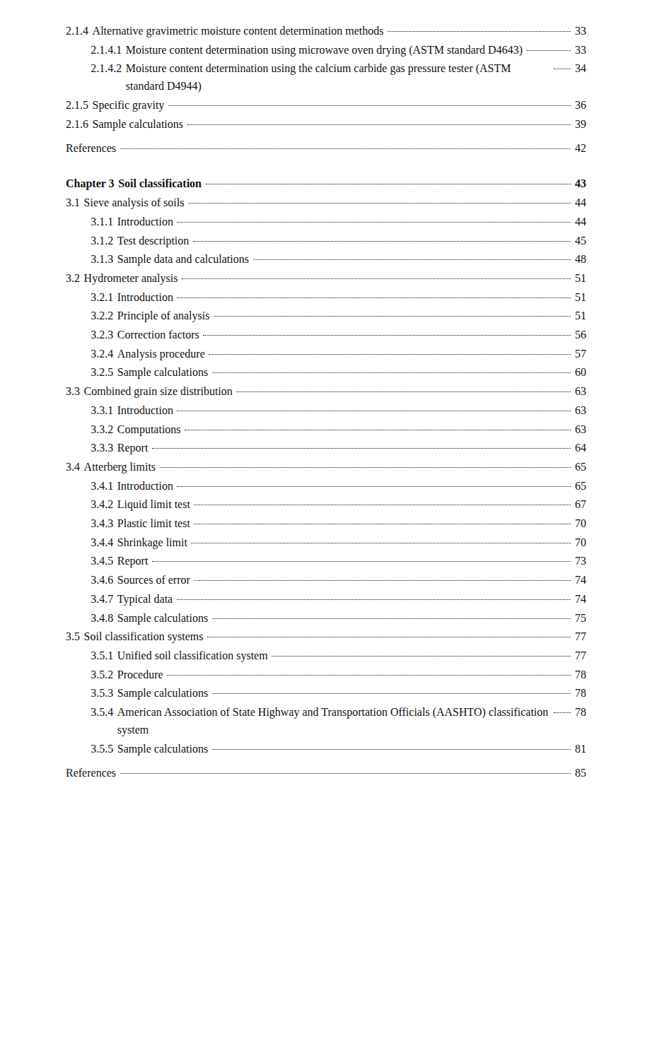2.1.4 Alternative gravimetric moisture content determination methods 33
2.1.4.1 Moisture content determination using microwave oven drying (ASTM standard D4643) 33
2.1.4.2 Moisture content determination using the calcium carbide gas pressure tester (ASTM standard D4944) 34
2.1.5 Specific gravity 36
2.1.6 Sample calculations 39
References 42
Chapter 3 Soil classification 43
3.1 Sieve analysis of soils 44
3.1.1 Introduction 44
3.1.2 Test description 45
3.1.3 Sample data and calculations 48
3.2 Hydrometer analysis 51
3.2.1 Introduction 51
3.2.2 Principle of analysis 51
3.2.3 Correction factors 56
3.2.4 Analysis procedure 57
3.2.5 Sample calculations 60
3.3 Combined grain size distribution 63
3.3.1 Introduction 63
3.3.2 Computations 63
3.3.3 Report 64
3.4 Atterberg limits 65
3.4.1 Introduction 65
3.4.2 Liquid limit test 67
3.4.3 Plastic limit test 70
3.4.4 Shrinkage limit 70
3.4.5 Report 73
3.4.6 Sources of error 74
3.4.7 Typical data 74
3.4.8 Sample calculations 75
3.5 Soil classification systems 77
3.5.1 Unified soil classification system 77
3.5.2 Procedure 78
3.5.3 Sample calculations 78
3.5.4 American Association of State Highway and Transportation Officials (AASHTO) classification system 78
3.5.5 Sample calculations 81
References 85